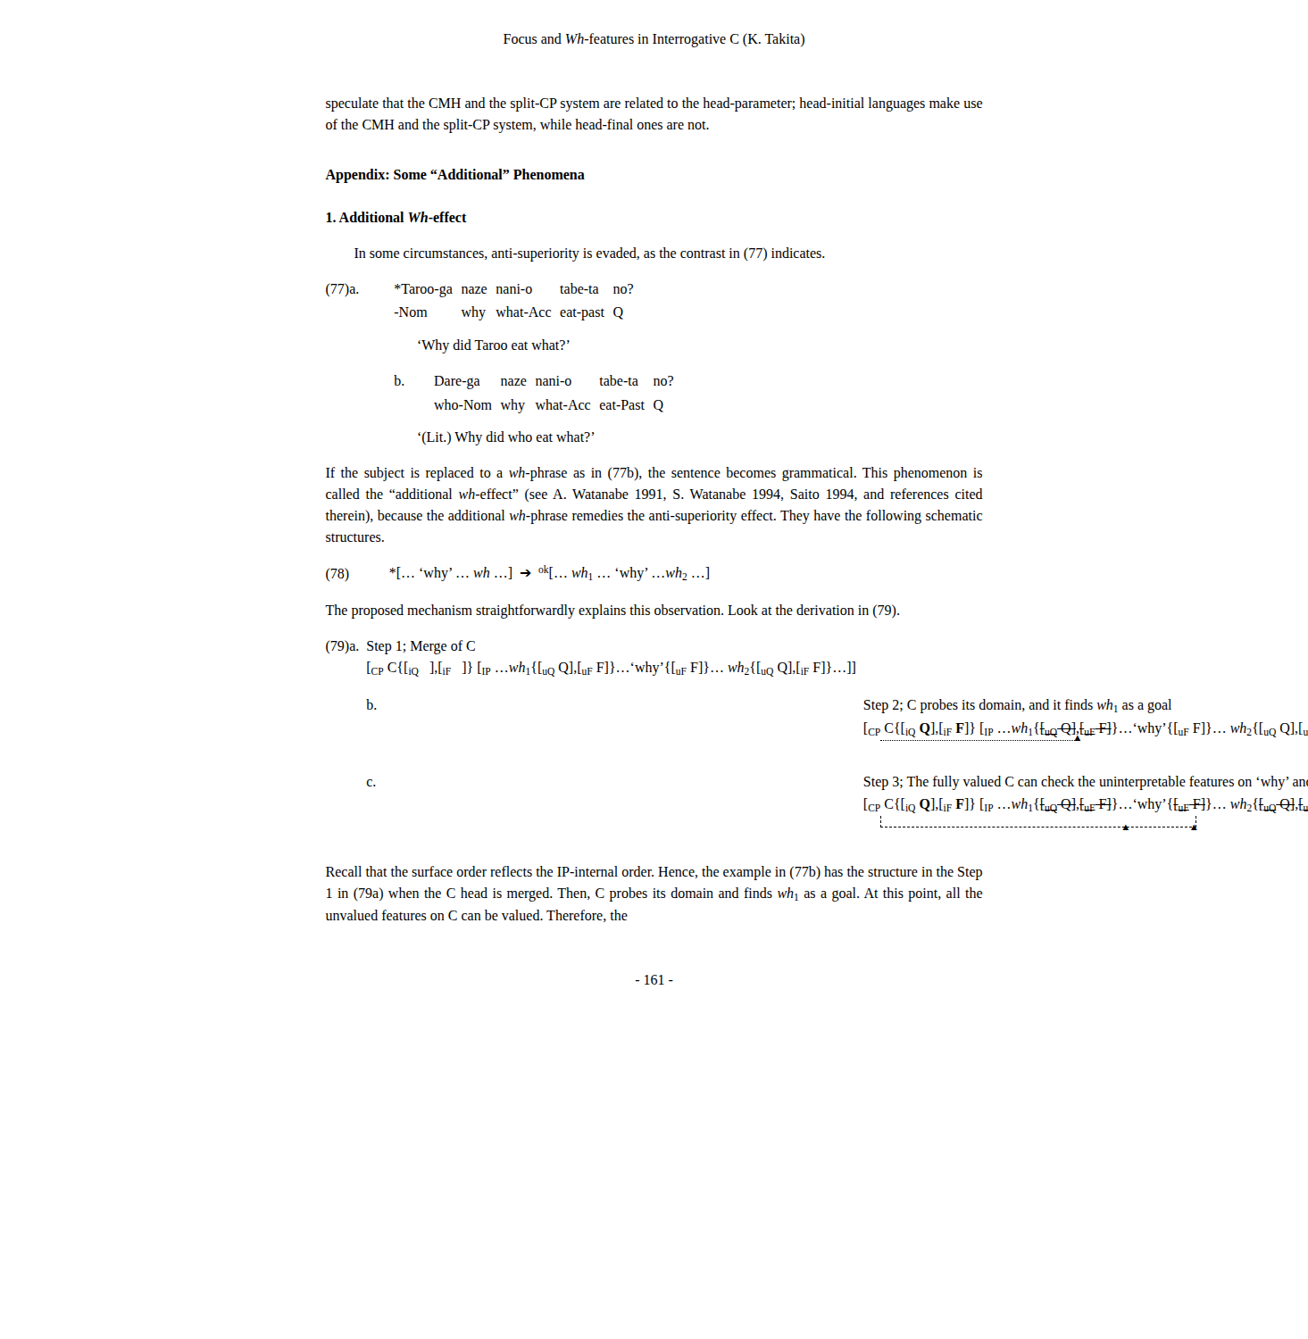Focus and Wh-features in Interrogative C (K. Takita)
speculate that the CMH and the split-CP system are related to the head-parameter; head-initial languages make use of the CMH and the split-CP system, while head-final ones are not.
Appendix: Some “Additional” Phenomena
1. Additional Wh-effect
In some circumstances, anti-superiority is evaded, as the contrast in (77) indicates.
| (77)a. | *Taroo-ga | naze | nani-o | tabe-ta | no? |
| | -Nom | why | what-Acc | eat-past | Q |
‘Why did Taroo eat what?’
| | b. | Dare-ga | naze | nani-o | tabe-ta | no? |
| | | who-Nom | why | what-Acc | eat-Past | Q |
‘(Lit.) Why did who eat what?’
If the subject is replaced to a wh-phrase as in (77b), the sentence becomes grammatical. This phenomenon is called the “additional wh-effect” (see A. Watanabe 1991, S. Watanabe 1994, Saito 1994, and references cited therein), because the additional wh-phrase remedies the anti-superiority effect. They have the following schematic structures.
(78) *[… ‘why’ … wh …] ➔ ok[… wh1 … ‘why’ …wh2 …]
The proposed mechanism straightforwardly explains this observation. Look at the derivation in (79).
| (79)a. | Step 1; Merge of C [ CP C{[ iQ ],[ iF ]} [ IP … wh 1 {[ uQ Q],[ uF F]}…‘why’{[ uF F]}… wh 2 {[ uQ Q],[ iF F]}…]] |
| | b. | Step 2; C probes its domain, and it finds wh 1 as a goal [ CP C{[ iQ Q ],[ iF F ]} [ IP … wh 1 { [ uQ Q] , [ uF F] }…‘why’{[ uF F]}… wh 2 {[ uQ Q],[ uF F]}…]] |
| | c. | Step 3; The fully valued C can check the uninterpretable features on ‘why’ and wh 2 [ CP C{[ iQ Q ],[ iF F ]} [ IP … wh 1 { [ uQ Q] , [ uF F] }…‘why’{ [ uF F] }… wh 2 { [ uQ Q] , [ uF F] }…]] |
Recall that the surface order reflects the IP-internal order. Hence, the example in (77b) has the structure in the Step 1 in (79a) when the C head is merged. Then, C probes its domain and finds wh1 as a goal. At this point, all the unvalued features on C can be valued. Therefore, the
- 161 -